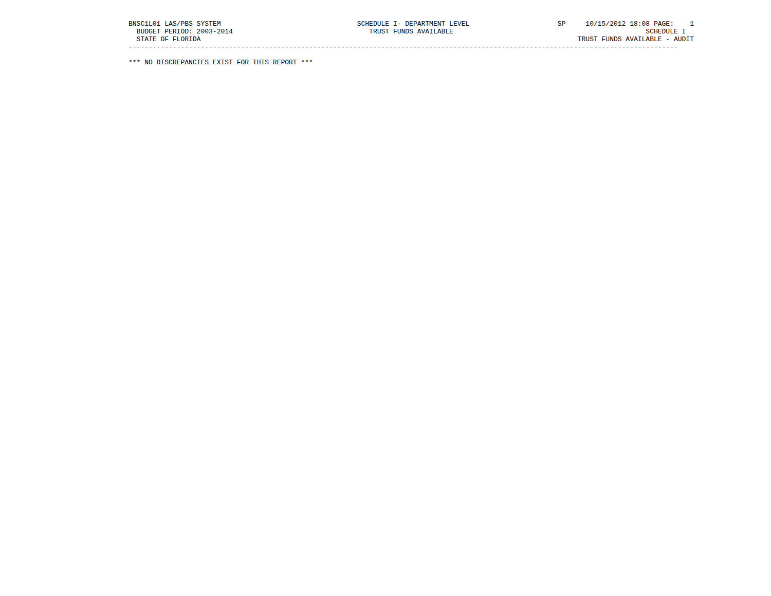BNSC1L01 LAS/PBS SYSTEM                                  SCHEDULE I- DEPARTMENT LEVEL                      SP     10/15/2012 18:08 PAGE:    1
  BUDGET PERIOD: 2003-2014                                  TRUST FUNDS AVAILABLE                                                SCHEDULE I
  STATE OF FLORIDA                                                                                              TRUST FUNDS AVAILABLE - AUDIT
-----------------------------------------------------------------------------------------------------------------------------------------

*** NO DISCREPANCIES EXIST FOR THIS REPORT ***